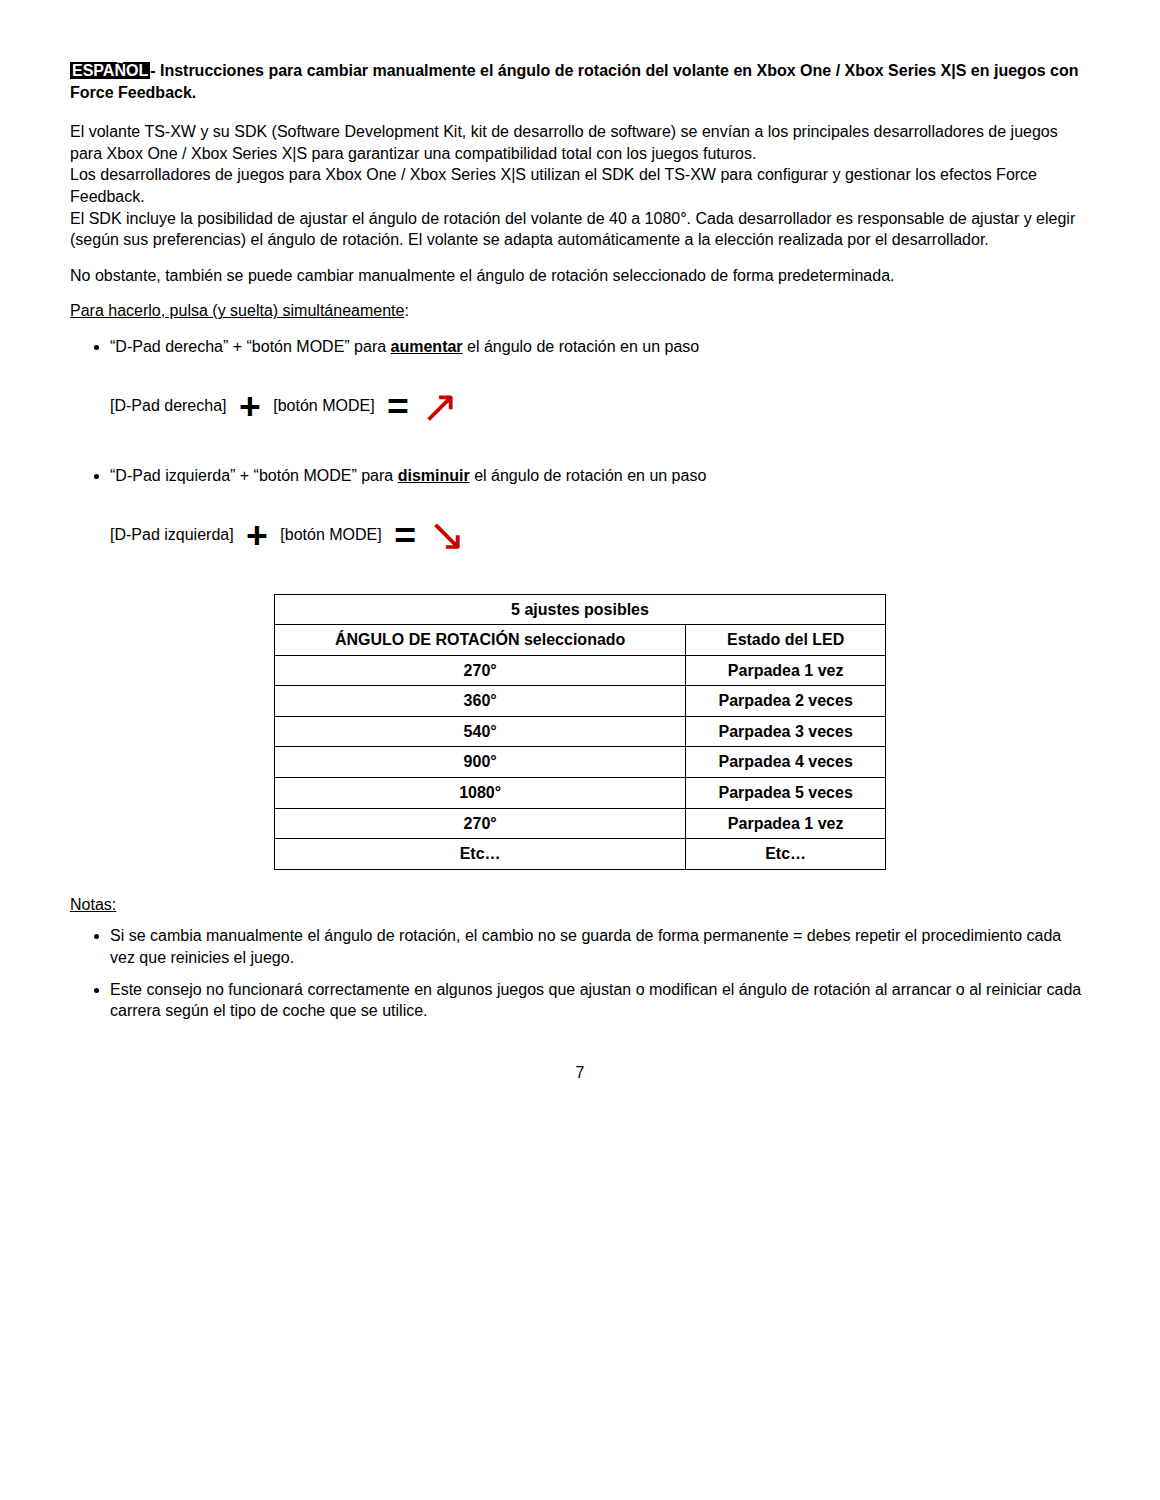ESPAÑOL- Instrucciones para cambiar manualmente el ángulo de rotación del volante en Xbox One / Xbox Series X|S en juegos con Force Feedback.
El volante TS-XW y su SDK (Software Development Kit, kit de desarrollo de software) se envían a los principales desarrolladores de juegos para Xbox One / Xbox Series X|S para garantizar una compatibilidad total con los juegos futuros.
Los desarrolladores de juegos para Xbox One / Xbox Series X|S utilizan el SDK del TS-XW para configurar y gestionar los efectos Force Feedback.
El SDK incluye la posibilidad de ajustar el ángulo de rotación del volante de 40 a 1080°. Cada desarrollador es responsable de ajustar y elegir (según sus preferencias) el ángulo de rotación. El volante se adapta automáticamente a la elección realizada por el desarrollador.
No obstante, también se puede cambiar manualmente el ángulo de rotación seleccionado de forma predeterminada.
Para hacerlo, pulsa (y suelta) simultáneamente:
“D-Pad derecha” + “botón MODE” para aumentar el ángulo de rotación en un paso
[D-Pad derecha] + [botón MODE] = ↗
“D-Pad izquierda” + “botón MODE” para disminuir el ángulo de rotación en un paso
[D-Pad izquierda] + [botón MODE] = ↘
| 5 ajustes posibles |
| --- |
| ÁNGULO DE ROTACIÓN seleccionado | Estado del LED |
| 270° | Parpadea 1 vez |
| 360° | Parpadea 2 veces |
| 540° | Parpadea 3 veces |
| 900° | Parpadea 4 veces |
| 1080° | Parpadea 5 veces |
| 270° | Parpadea 1 vez |
| Etc… | Etc… |
Notas:
Si se cambia manualmente el ángulo de rotación, el cambio no se guarda de forma permanente = debes repetir el procedimiento cada vez que reinicies el juego.
Este consejo no funcionará correctamente en algunos juegos que ajustan o modifican el ángulo de rotación al arrancar o al reiniciar cada carrera según el tipo de coche que se utilice.
7